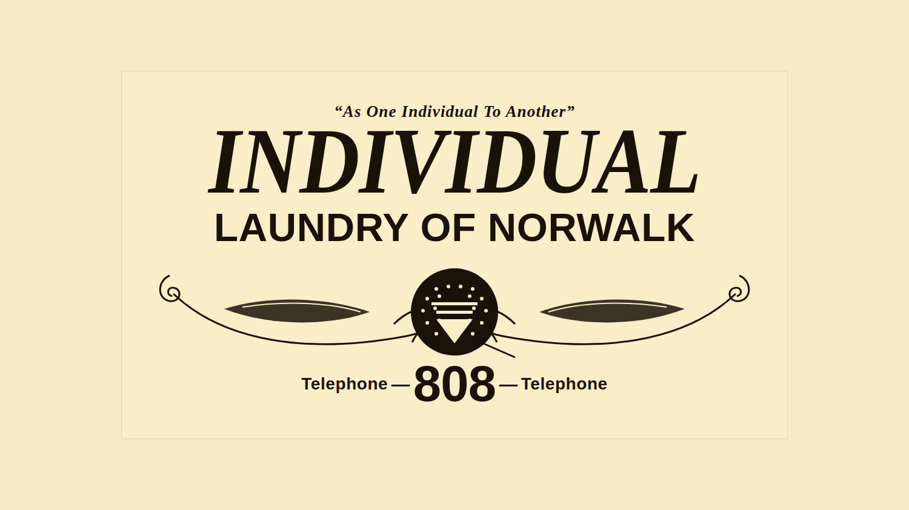“As One Individual To Another”
INDIVIDUAL
LAUNDRY OF NORWALK
Telephone—808—Telephone